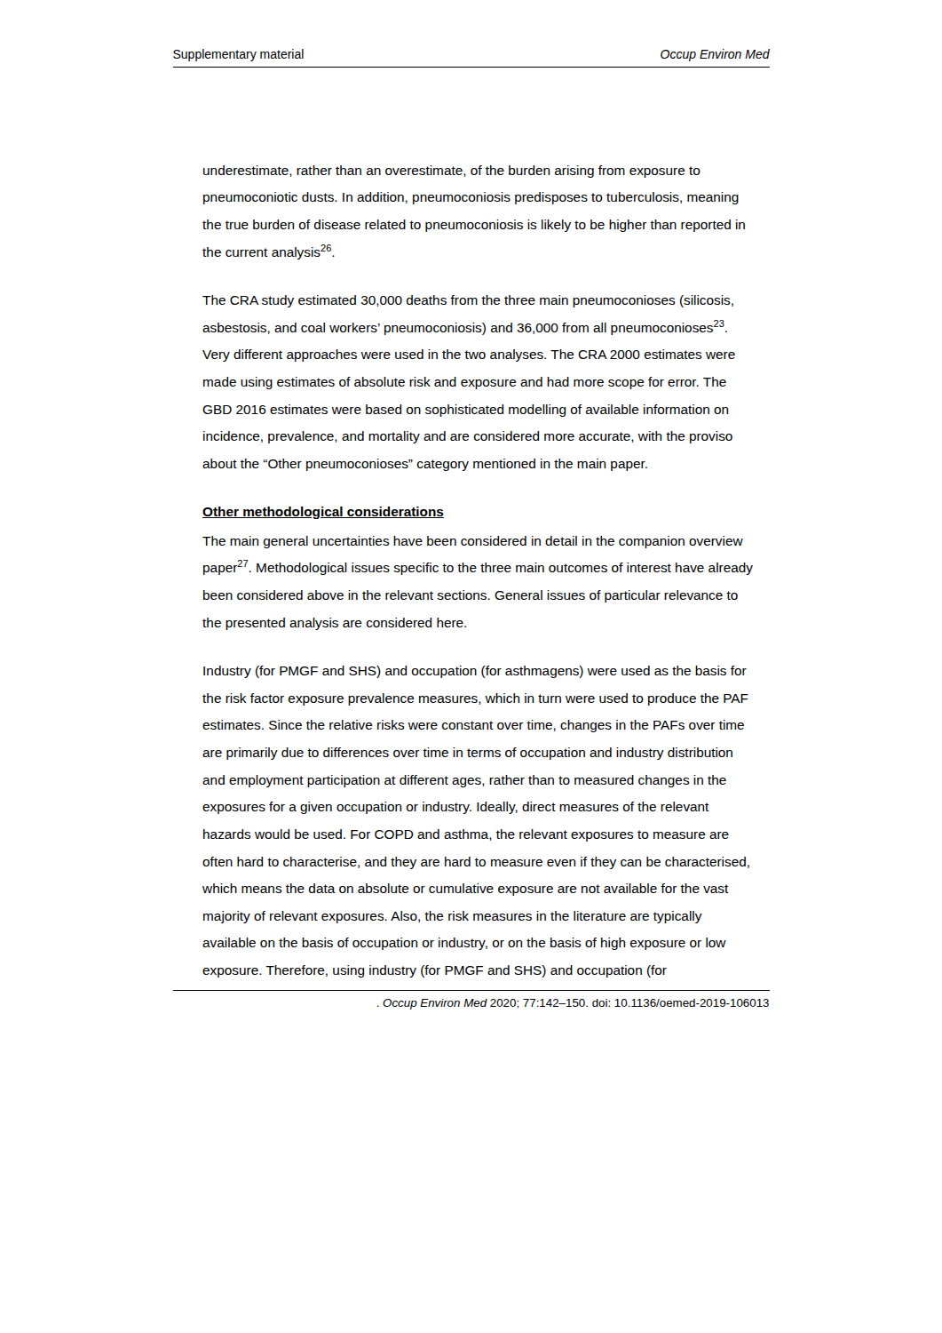Supplementary material Occup Environ Med
underestimate, rather than an overestimate, of the burden arising from exposure to pneumoconiotic dusts. In addition, pneumoconiosis predisposes to tuberculosis, meaning the true burden of disease related to pneumoconiosis is likely to be higher than reported in the current analysis26.
The CRA study estimated 30,000 deaths from the three main pneumoconioses (silicosis, asbestosis, and coal workers’ pneumoconiosis) and 36,000 from all pneumoconioses23. Very different approaches were used in the two analyses. The CRA 2000 estimates were made using estimates of absolute risk and exposure and had more scope for error. The GBD 2016 estimates were based on sophisticated modelling of available information on incidence, prevalence, and mortality and are considered more accurate, with the proviso about the “Other pneumoconioses” category mentioned in the main paper.
Other methodological considerations
The main general uncertainties have been considered in detail in the companion overview paper27. Methodological issues specific to the three main outcomes of interest have already been considered above in the relevant sections. General issues of particular relevance to the presented analysis are considered here.
Industry (for PMGF and SHS) and occupation (for asthmagens) were used as the basis for the risk factor exposure prevalence measures, which in turn were used to produce the PAF estimates. Since the relative risks were constant over time, changes in the PAFs over time are primarily due to differences over time in terms of occupation and industry distribution and employment participation at different ages, rather than to measured changes in the exposures for a given occupation or industry. Ideally, direct measures of the relevant hazards would be used. For COPD and asthma, the relevant exposures to measure are often hard to characterise, and they are hard to measure even if they can be characterised, which means the data on absolute or cumulative exposure are not available for the vast majority of relevant exposures. Also, the risk measures in the literature are typically available on the basis of occupation or industry, or on the basis of high exposure or low exposure. Therefore, using industry (for PMGF and SHS) and occupation (for
. Occup Environ Med 2020; 77:142–150. doi: 10.1136/oemed-2019-106013